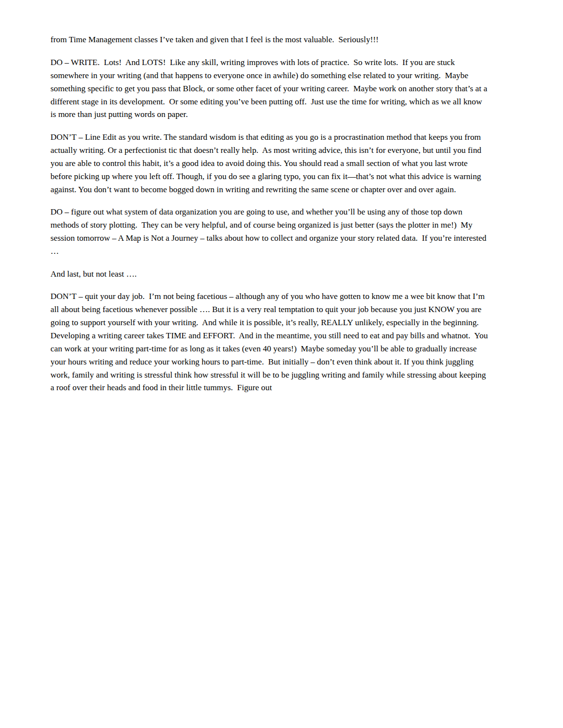from Time Management classes I’ve taken and given that I feel is the most valuable. Seriously!!!
DO – WRITE. Lots! And LOTS! Like any skill, writing improves with lots of practice. So write lots. If you are stuck somewhere in your writing (and that happens to everyone once in awhile) do something else related to your writing. Maybe something specific to get you pass that Block, or some other facet of your writing career. Maybe work on another story that’s at a different stage in its development. Or some editing you’ve been putting off. Just use the time for writing, which as we all know is more than just putting words on paper.
DON’T – Line Edit as you write. The standard wisdom is that editing as you go is a procrastination method that keeps you from actually writing. Or a perfectionist tic that doesn’t really help. As most writing advice, this isn’t for everyone, but until you find you are able to control this habit, it’s a good idea to avoid doing this. You should read a small section of what you last wrote before picking up where you left off. Though, if you do see a glaring typo, you can fix it—that’s not what this advice is warning against. You don’t want to become bogged down in writing and rewriting the same scene or chapter over and over again.
DO – figure out what system of data organization you are going to use, and whether you’ll be using any of those top down methods of story plotting. They can be very helpful, and of course being organized is just better (says the plotter in me!) My session tomorrow – A Map is Not a Journey – talks about how to collect and organize your story related data. If you’re interested …
And last, but not least ….
DON’T – quit your day job. I’m not being facetious – although any of you who have gotten to know me a wee bit know that I’m all about being facetious whenever possible …. But it is a very real temptation to quit your job because you just KNOW you are going to support yourself with your writing. And while it is possible, it’s really, REALLY unlikely, especially in the beginning. Developing a writing career takes TIME and EFFORT. And in the meantime, you still need to eat and pay bills and whatnot. You can work at your writing part-time for as long as it takes (even 40 years!) Maybe someday you’ll be able to gradually increase your hours writing and reduce your working hours to part-time. But initially – don’t even think about it. If you think juggling work, family and writing is stressful think how stressful it will be to be juggling writing and family while stressing about keeping a roof over their heads and food in their little tummys. Figure out